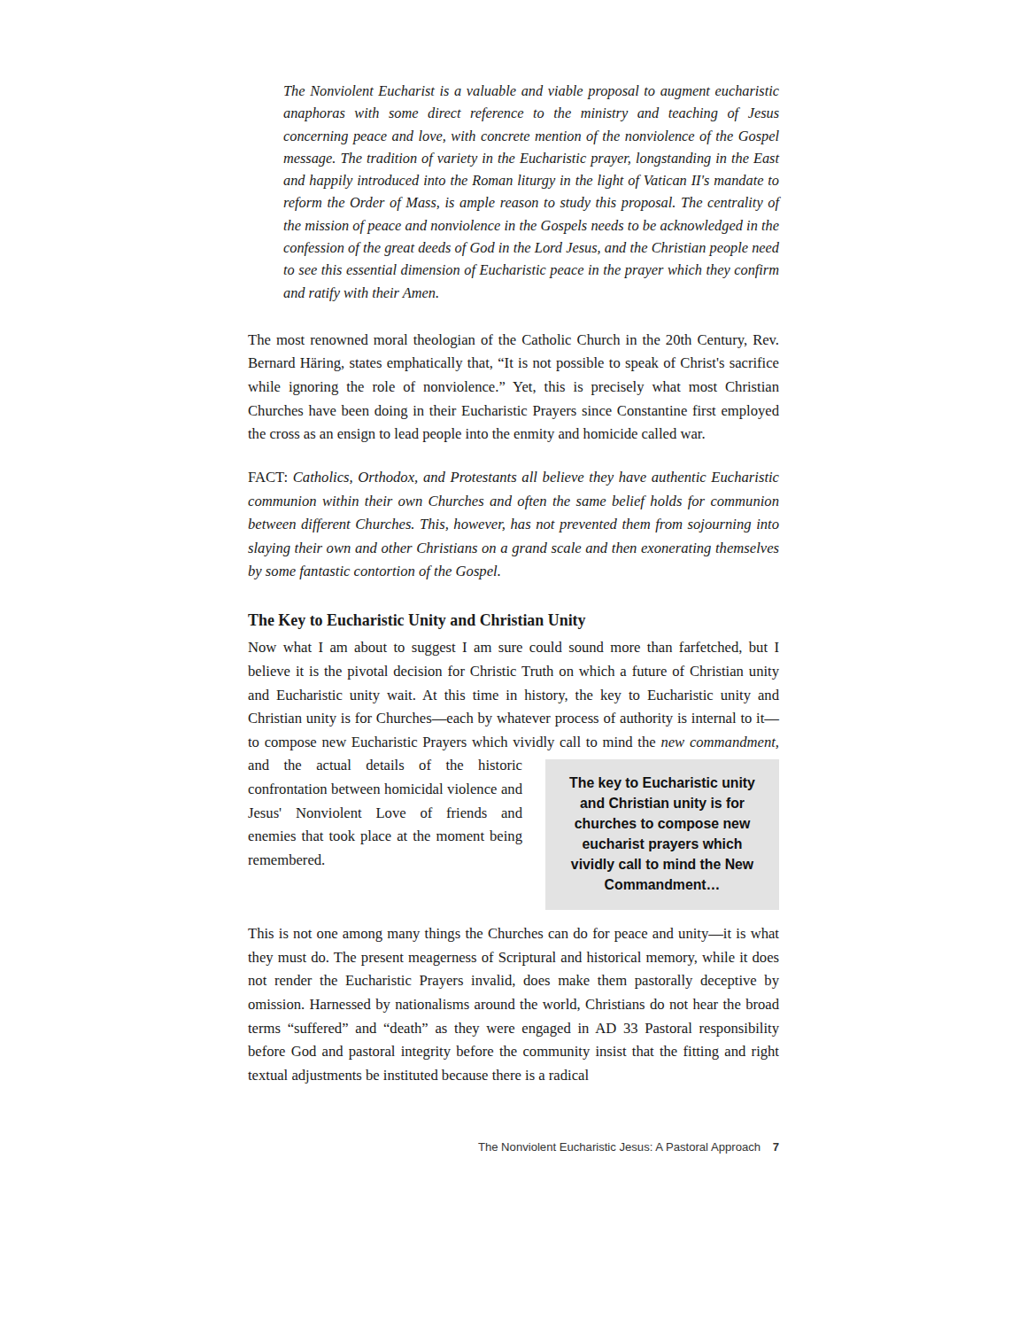The Nonviolent Eucharist is a valuable and viable proposal to augment eucharistic anaphoras with some direct reference to the ministry and teaching of Jesus concerning peace and love, with concrete mention of the nonviolence of the Gospel message. The tradition of variety in the Eucharistic prayer, longstanding in the East and happily introduced into the Roman liturgy in the light of Vatican II's mandate to reform the Order of Mass, is ample reason to study this proposal. The centrality of the mission of peace and nonviolence in the Gospels needs to be acknowledged in the confession of the great deeds of God in the Lord Jesus, and the Christian people need to see this essential dimension of Eucharistic peace in the prayer which they confirm and ratify with their Amen.
The most renowned moral theologian of the Catholic Church in the 20th Century, Rev. Bernard Häring, states emphatically that, “It is not possible to speak of Christ's sacrifice while ignoring the role of nonviolence.” Yet, this is precisely what most Christian Churches have been doing in their Eucharistic Prayers since Constantine first employed the cross as an ensign to lead people into the enmity and homicide called war.
FACT: Catholics, Orthodox, and Protestants all believe they have authentic Eucharistic communion within their own Churches and often the same belief holds for communion between different Churches. This, however, has not prevented them from sojourning into slaying their own and other Christians on a grand scale and then exonerating themselves by some fantastic contortion of the Gospel.
The Key to Eucharistic Unity and Christian Unity
Now what I am about to suggest I am sure could sound more than farfetched, but I believe it is the pivotal decision for Christic Truth on which a future of Christian unity and Eucharistic unity wait. At this time in history, the key to Eucharistic unity and Christian unity is for Churches—each by whatever process of authority is internal to it—to compose new Eucharistic Prayers which vividly call to mind The key to Eucharistic unity and Christian unity is for churches to compose new eucharist prayers which vividly call to mind the New Commandment… the new commandment, and the actual details of the historic confrontation between homicidal violence and Jesus' Nonviolent Love of friends and enemies that took place at the moment being remembered.
This is not one among many things the Churches can do for peace and unity—it is what they must do. The present meagerness of Scriptural and historical memory, while it does not render the Eucharistic Prayers invalid, does make them pastorally deceptive by omission. Harnessed by nationalisms around the world, Christians do not hear the broad terms “suffered” and “death” as they were engaged in AD 33 Pastoral responsibility before God and pastoral integrity before the community insist that the fitting and right textual adjustments be instituted because there is a radical
The Nonviolent Eucharistic Jesus: A Pastoral Approach 7